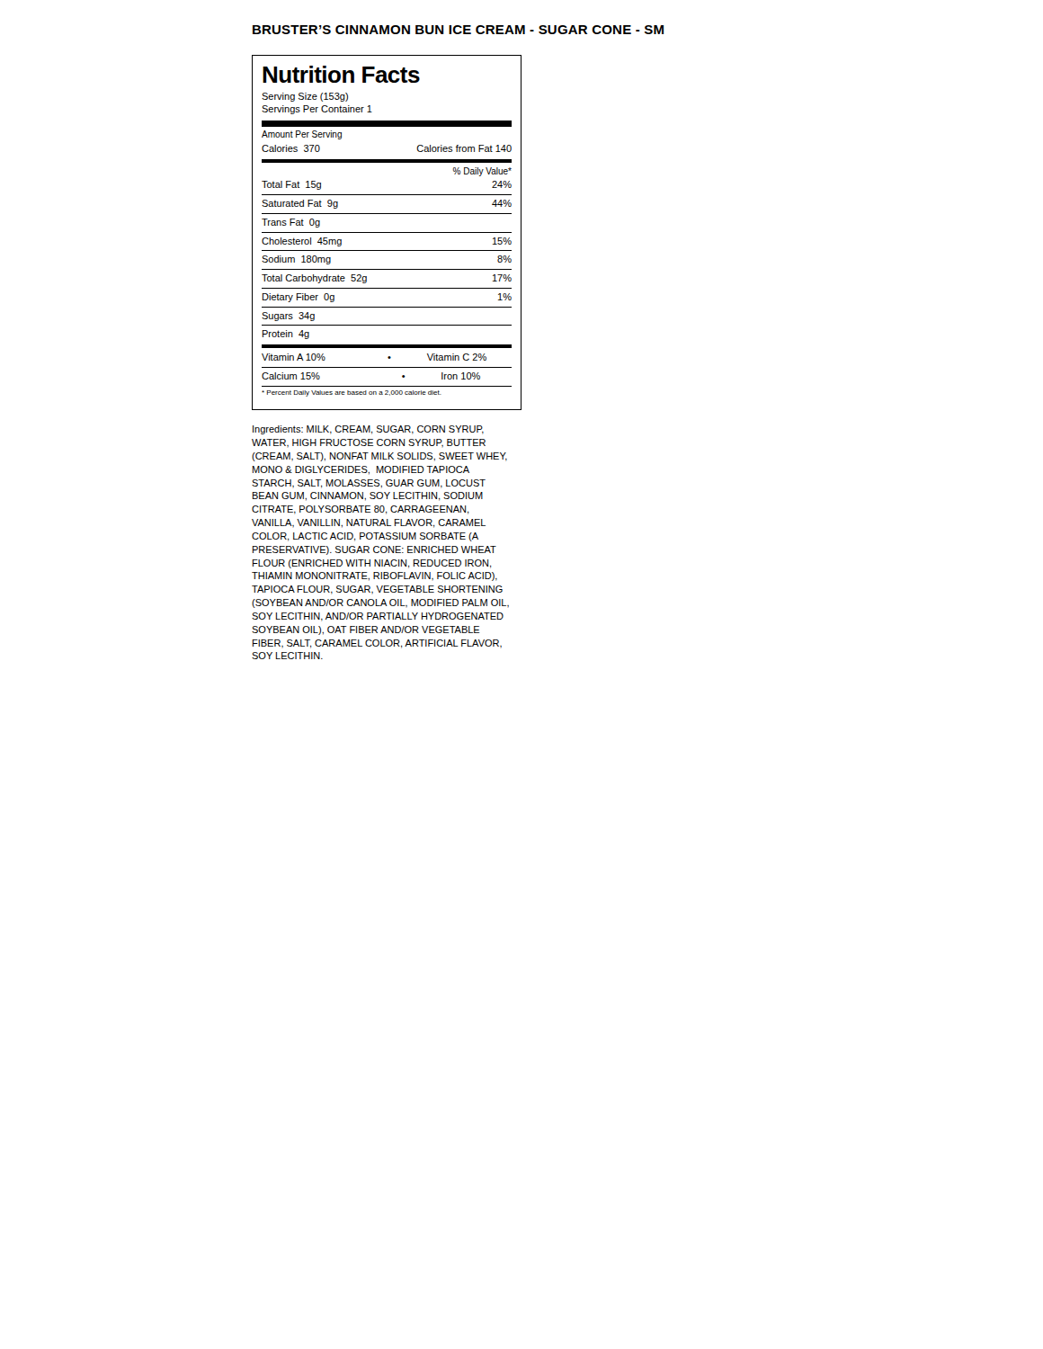BRUSTER’S CINNAMON BUN ICE CREAM - SUGAR CONE - SM
Nutrition Facts
Serving Size (153g)
Servings Per Container 1
Amount Per Serving
| Calories 370 | Calories from Fat 140 |
| % Daily Value* |
| Total Fat 15g | 24% |
| Saturated Fat 9g | 44% |
| Trans Fat 0g | |
| Cholesterol 45mg | 15% |
| Sodium 180mg | 8% |
| Total Carbohydrate 52g | 17% |
| Dietary Fiber 0g | 1% |
| Sugars 34g | |
| Protein 4g | |
| Vitamin A 10% | • | Vitamin C 2% |
| Calcium 15% | • | Iron 10% |
* Percent Daily Values are based on a 2,000 calorie diet.
Ingredients: MILK, CREAM, SUGAR, CORN SYRUP, WATER, HIGH FRUCTOSE CORN SYRUP, BUTTER (CREAM, SALT), NONFAT MILK SOLIDS, SWEET WHEY, MONO & DIGLYCERIDES, MODIFIED TAPIOCA STARCH, SALT, MOLASSES, GUAR GUM, LOCUST BEAN GUM, CINNAMON, SOY LECITHIN, SODIUM CITRATE, POLYSORBATE 80, CARRAGEENAN, VANILLA, VANILLIN, NATURAL FLAVOR, CARAMEL COLOR, LACTIC ACID, POTASSIUM SORBATE (A PRESERVATIVE). SUGAR CONE: ENRICHED WHEAT FLOUR (ENRICHED WITH NIACIN, REDUCED IRON, THIAMIN MONONITRATE, RIBOFLAVIN, FOLIC ACID), TAPIOCA FLOUR, SUGAR, VEGETABLE SHORTENING (SOYBEAN AND/OR CANOLA OIL, MODIFIED PALM OIL, SOY LECITHIN, AND/OR PARTIALLY HYDROGENATED SOYBEAN OIL), OAT FIBER AND/OR VEGETABLE FIBER, SALT, CARAMEL COLOR, ARTIFICIAL FLAVOR, SOY LECITHIN.